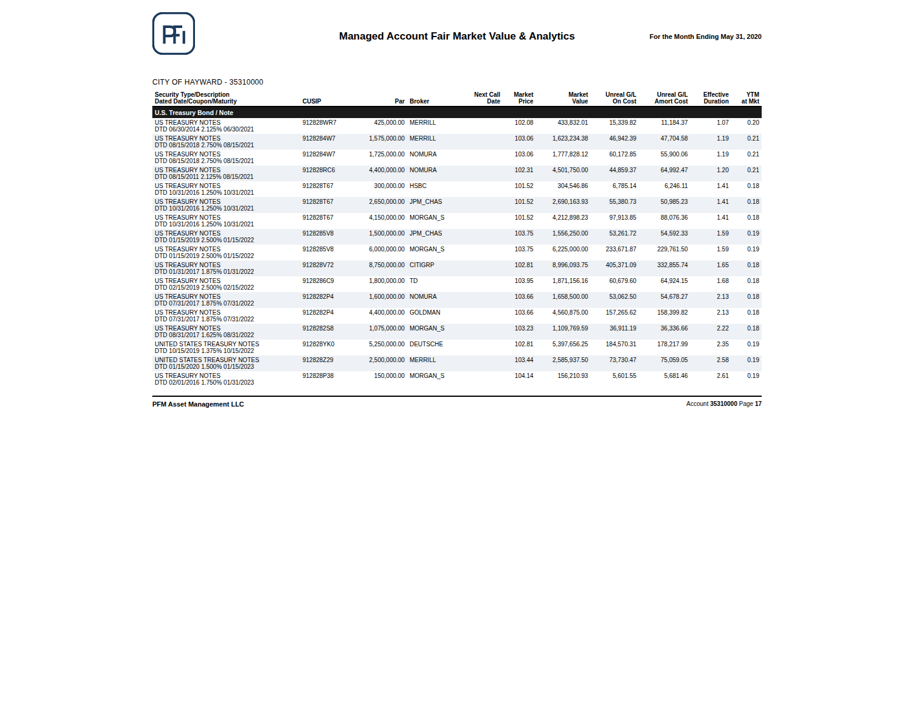Managed Account Fair Market Value & Analytics
For the Month Ending May 31, 2020
CITY OF HAYWARD - 35310000
| Security Type/Description Dated Date/Coupon/Maturity | CUSIP | Par | Broker | Next Call Date | Market Price | Market Value | Unreal G/L On Cost | Unreal G/L Amort Cost | Effective Duration | YTM at Mkt |
| --- | --- | --- | --- | --- | --- | --- | --- | --- | --- | --- |
| U.S. Treasury Bond / Note |
| US TREASURY NOTES DTD 06/30/2014 2.125% 06/30/2021 | 912828WR7 | 425,000.00 | MERRILL | | 102.08 | 433,832.01 | 15,339.82 | 11,184.37 | 1.07 | 0.20 |
| US TREASURY NOTES DTD 08/15/2018 2.750% 08/15/2021 | 9128284W7 | 1,575,000.00 | MERRILL | | 103.06 | 1,623,234.38 | 46,942.39 | 47,704.58 | 1.19 | 0.21 |
| US TREASURY NOTES DTD 08/15/2018 2.750% 08/15/2021 | 9128284W7 | 1,725,000.00 | NOMURA | | 103.06 | 1,777,828.12 | 60,172.85 | 55,900.06 | 1.19 | 0.21 |
| US TREASURY NOTES DTD 08/15/2011 2.125% 08/15/2021 | 912828RC6 | 4,400,000.00 | NOMURA | | 102.31 | 4,501,750.00 | 44,859.37 | 64,992.47 | 1.20 | 0.21 |
| US TREASURY NOTES DTD 10/31/2016 1.250% 10/31/2021 | 912828T67 | 300,000.00 | HSBC | | 101.52 | 304,546.86 | 6,785.14 | 6,246.11 | 1.41 | 0.18 |
| US TREASURY NOTES DTD 10/31/2016 1.250% 10/31/2021 | 912828T67 | 2,650,000.00 | JPM_CHAS | | 101.52 | 2,690,163.93 | 55,380.73 | 50,985.23 | 1.41 | 0.18 |
| US TREASURY NOTES DTD 10/31/2016 1.250% 10/31/2021 | 912828T67 | 4,150,000.00 | MORGAN_S | | 101.52 | 4,212,898.23 | 97,913.85 | 88,076.36 | 1.41 | 0.18 |
| US TREASURY NOTES DTD 01/15/2019 2.500% 01/15/2022 | 9128285V8 | 1,500,000.00 | JPM_CHAS | | 103.75 | 1,556,250.00 | 53,261.72 | 54,592.33 | 1.59 | 0.19 |
| US TREASURY NOTES DTD 01/15/2019 2.500% 01/15/2022 | 9128285V8 | 6,000,000.00 | MORGAN_S | | 103.75 | 6,225,000.00 | 233,671.87 | 229,761.50 | 1.59 | 0.19 |
| US TREASURY NOTES DTD 01/31/2017 1.875% 01/31/2022 | 912828V72 | 8,750,000.00 | CITIGRP | | 102.81 | 8,996,093.75 | 405,371.09 | 332,855.74 | 1.65 | 0.18 |
| US TREASURY NOTES DTD 02/15/2019 2.500% 02/15/2022 | 9128286C9 | 1,800,000.00 | TD | | 103.95 | 1,871,156.16 | 60,679.60 | 64,924.15 | 1.68 | 0.18 |
| US TREASURY NOTES DTD 07/31/2017 1.875% 07/31/2022 | 9128282P4 | 1,600,000.00 | NOMURA | | 103.66 | 1,658,500.00 | 53,062.50 | 54,678.27 | 2.13 | 0.18 |
| US TREASURY NOTES DTD 07/31/2017 1.875% 07/31/2022 | 9128282P4 | 4,400,000.00 | GOLDMAN | | 103.66 | 4,560,875.00 | 157,265.62 | 158,399.82 | 2.13 | 0.18 |
| US TREASURY NOTES DTD 08/31/2017 1.625% 08/31/2022 | 9128282S8 | 1,075,000.00 | MORGAN_S | | 103.23 | 1,109,769.59 | 36,911.19 | 36,336.66 | 2.22 | 0.18 |
| UNITED STATES TREASURY NOTES DTD 10/15/2019 1.375% 10/15/2022 | 912828YK0 | 5,250,000.00 | DEUTSCHE | | 102.81 | 5,397,656.25 | 184,570.31 | 178,217.99 | 2.35 | 0.19 |
| UNITED STATES TREASURY NOTES DTD 01/15/2020 1.500% 01/15/2023 | 912828Z29 | 2,500,000.00 | MERRILL | | 103.44 | 2,585,937.50 | 73,730.47 | 75,059.05 | 2.58 | 0.19 |
| US TREASURY NOTES DTD 02/01/2016 1.750% 01/31/2023 | 912828P38 | 150,000.00 | MORGAN_S | | 104.14 | 156,210.93 | 5,601.55 | 5,681.46 | 2.61 | 0.19 |
PFM Asset Management LLC Account 35310000 Page 17